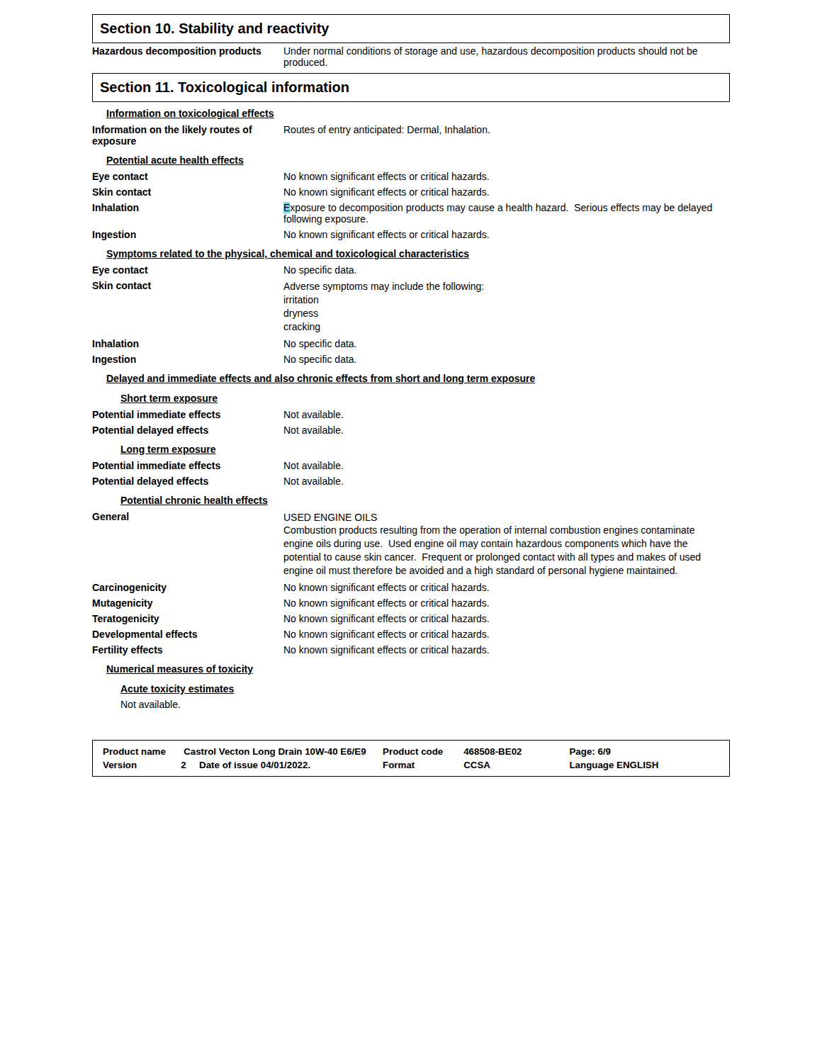Section 10. Stability and reactivity
| Hazardous decomposition products | Under normal conditions of storage and use, hazardous decomposition products should not be produced. |
Section 11. Toxicological information
Information on toxicological effects
| Information on the likely routes of exposure | Routes of entry anticipated: Dermal, Inhalation. |
Potential acute health effects
| Eye contact | No known significant effects or critical hazards. |
| Skin contact | No known significant effects or critical hazards. |
| Inhalation | E xposure to decomposition products may cause a health hazard. Serious effects may be delayed following exposure. |
| Ingestion | No known significant effects or critical hazards. |
Symptoms related to the physical, chemical and toxicological characteristics
| Eye contact | No specific data. |
| Skin contact | Adverse symptoms may include the following: irritation dryness cracking |
| Inhalation | No specific data. |
| Ingestion | No specific data. |
Delayed and immediate effects and also chronic effects from short and long term exposure
Short term exposure
| Potential immediate effects | Not available. |
| Potential delayed effects | Not available. |
Long term exposure
| Potential immediate effects | Not available. |
| Potential delayed effects | Not available. |
Potential chronic health effects
| General | USED ENGINE OILS Combustion products resulting from the operation of internal combustion engines contaminate engine oils during use. Used engine oil may contain hazardous components which have the potential to cause skin cancer. Frequent or prolonged contact with all types and makes of used engine oil must therefore be avoided and a high standard of personal hygiene maintained. |
| Carcinogenicity | No known significant effects or critical hazards. |
| Mutagenicity | No known significant effects or critical hazards. |
| Teratogenicity | No known significant effects or critical hazards. |
| Developmental effects | No known significant effects or critical hazards. |
| Fertility effects | No known significant effects or critical hazards. |
Numerical measures of toxicity
Acute toxicity estimates
Not available.
| Product name | Castrol Vecton Long Drain 10W-40 E6/E9 | Product code | 468508-BE02 | Page: 6/9 |
| Version | 2 Date of issue 04/01/2022. | Format | CCSA | Language ENGLISH |